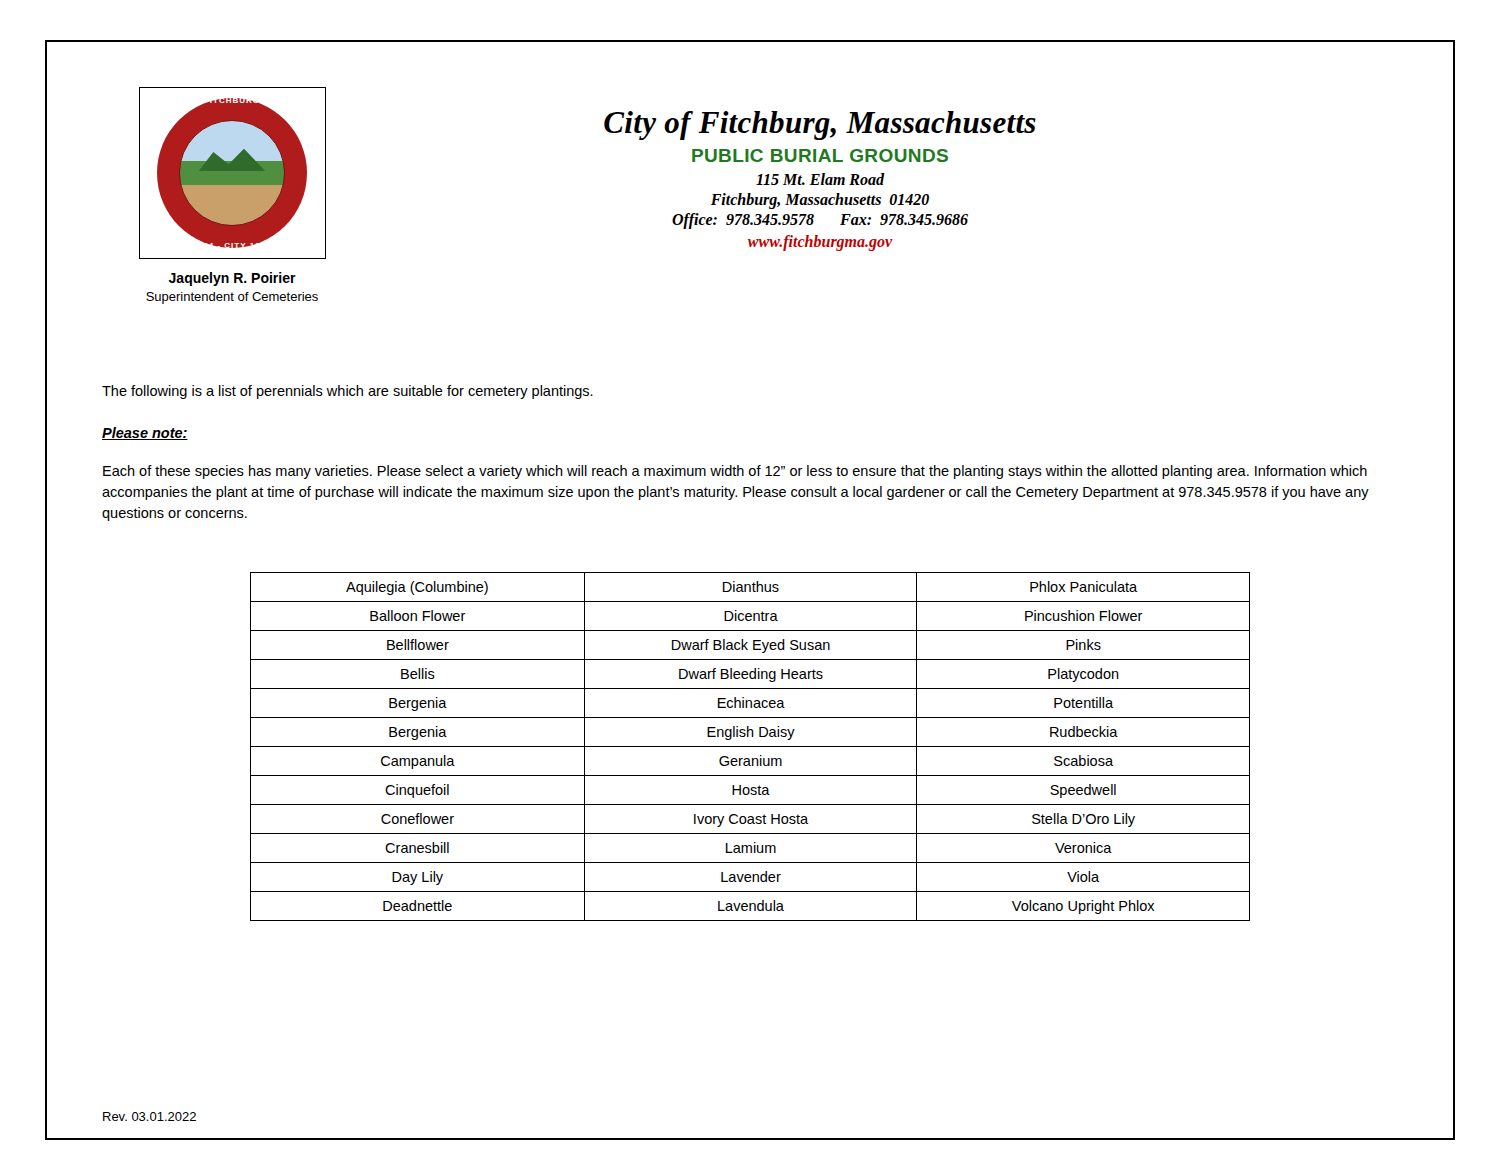FITCHBURG
1764 - CITY 1872
A TOWN
1872
Jaquelyn R. Poirier
Superintendent of Cemeteries
City of Fitchburg, Massachusetts
PUBLIC BURIAL GROUNDS
115 Mt. Elam Road
Fitchburg, Massachusetts 01420
Office: 978.345.9578 Fax: 978.345.9686
www.fitchburgma.gov
The following is a list of perennials which are suitable for cemetery plantings.
Please note:
Each of these species has many varieties. Please select a variety which will reach a maximum width of 12” or less to ensure that the planting stays within the allotted planting area. Information which accompanies the plant at time of purchase will indicate the maximum size upon the plant’s maturity. Please consult a local gardener or call the Cemetery Department at 978.345.9578 if you have any questions or concerns.
| Aquilegia (Columbine) | Dianthus | Phlox Paniculata |
| Balloon Flower | Dicentra | Pincushion Flower |
| Bellflower | Dwarf Black Eyed Susan | Pinks |
| Bellis | Dwarf Bleeding Hearts | Platycodon |
| Bergenia | Echinacea | Potentilla |
| Bergenia | English Daisy | Rudbeckia |
| Campanula | Geranium | Scabiosa |
| Cinquefoil | Hosta | Speedwell |
| Coneflower | Ivory Coast Hosta | Stella D’Oro Lily |
| Cranesbill | Lamium | Veronica |
| Day Lily | Lavender | Viola |
| Deadnettle | Lavendula | Volcano Upright Phlox |
Rev. 03.01.2022